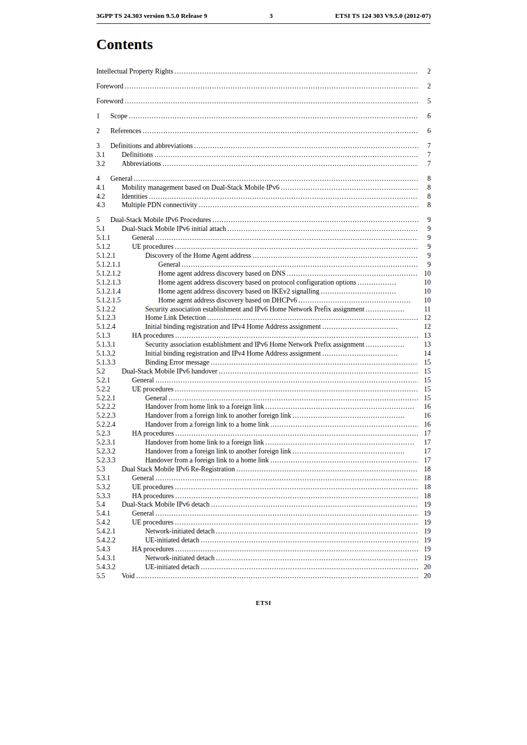3GPP TS 24.303 version 9.5.0 Release 9
3
ETSI TS 124 303 V9.5.0 (2012-07)
Contents
Intellectual Property Rights .................................................................................................................................. 2
Foreword ............................................................................................................................................................. 2
Foreword ............................................................................................................................................................. 5
1 Scope ..................................................................................................................................................... 6
2 References ......................................................................................................................................... 6
3 Definitions and abbreviations ............................................................................................................. 7
3.1 Definitions ..................................................................................................................................... 7
3.2 Abbreviations ................................................................................................................................. 7
4 General ................................................................................................................................................. 8
4.1 Mobility management based on Dual-Stack Mobile IPv6 ................................................................. 8
4.2 Identities ......................................................................................................................................... 8
4.3 Multiple PDN connectivity ................................................................................................................. 8
5 Dual-Stack Mobile IPv6 Procedures ................................................................................................. 9
5.1 Dual-Stack Mobile IPv6 initial attach ................................................................................................. 9
5.1.1 General ................................................................................................................................................. 9
5.1.2 UE procedures ................................................................................................................................. 9
5.1.2.1 Discovery of the Home Agent address ................................................................................................. 9
5.1.2.1.1 General ................................................................................................................................. 9
5.1.2.1.2 Home agent address discovery based on DNS ................................................................. 10
5.1.2.1.3 Home agent address discovery based on protocol configuration options ................. 10
5.1.2.1.4 Home agent address discovery based on IKEv2 signalling ................................. 10
5.1.2.1.5 Home agent address discovery based on DHCPv6 ................................................. 10
5.1.2.2 Security association establishment and IPv6 Home Network Prefix assignment ................. 11
5.1.2.3 Home Link Detection ................................................................................................................. 12
5.1.2.4 Initial binding registration and IPv4 Home Address assignment ................................. 12
5.1.3 HA procedures ................................................................................................................................. 13
5.1.3.1 Security association establishment and IPv6 Home Network Prefix assignment ................. 13
5.1.3.2 Initial binding registration and IPv4 Home Address assignment ................................. 14
5.1.3.3 Binding Error message ................................................................................................................. 15
5.2 Dual-Stack Mobile IPv6 handover ................................................................................................. 15
5.2.1 General ................................................................................................................................................. 15
5.2.2 UE procedures ................................................................................................................................. 15
5.2.2.1 General ................................................................................................................................. 15
5.2.2.2 Handover from home link to a foreign link ................................................................. 16
5.2.2.3 Handover from a foreign link to another foreign link ................................................. 16
5.2.2.4 Handover from a foreign link to a home link ................................................................. 16
5.2.3 HA procedures ................................................................................................................................. 17
5.2.3.1 Handover from home link to a foreign link ................................................................. 17
5.2.3.2 Handover from a foreign link to another foreign link ................................................. 17
5.2.3.3 Handover from a foreign link to a home link ................................................................. 17
5.3 Dual Stack Mobile IPv6 Re-Registration ................................................................................................. 18
5.3.1 General ................................................................................................................................................. 18
5.3.2 UE procedures ................................................................................................................................. 18
5.3.3 HA procedures ................................................................................................................................. 18
5.4 Dual-Stack Mobile IPv6 detach ................................................................................................. 19
5.4.1 General ................................................................................................................................................. 19
5.4.2 UE procedures ................................................................................................................................. 19
5.4.2.1 Network-initiated detach ................................................................................................................. 19
5.4.2.2 UE-initiated detach ................................................................................................................. 19
5.4.3 HA procedures ................................................................................................................................. 19
5.4.3.1 Network-initiated detach ................................................................................................................. 19
5.4.3.2 UE-initiated detach ................................................................................................................. 20
5.5 Void ................................................................................................................................................. 20
ETSI